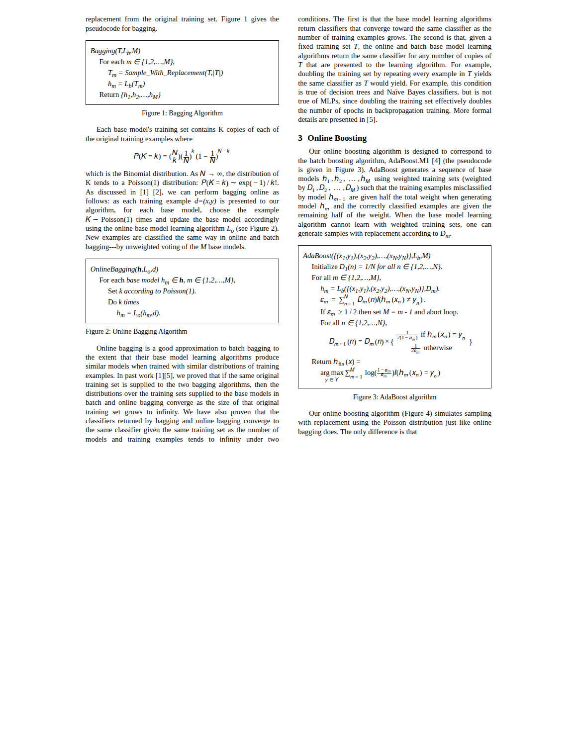replacement from the original training set. Figure 1 gives the pseudocode for bagging.
Bagging(T,Lb,M)
For each m ∈ {1,2,…,M},
Tm = Sample_With_Replacement(T,|T|)
hm = Lb(Tm)
Return {h1,h2,…,hM}
Figure 1: Bagging Algorithm
Each base model's training set contains K copies of each of the original training examples where
P(K=k)= ( Nk ) (1N) k (1−1N) N−k
which is the Binomial distribution. As N→∞, the distribution of K tends to a Poisson(1) distribution: P(K=k)∼exp(−1)/k!. As discussed in [1] [2], we can perform bagging online as follows: as each training example d=(x,y) is presented to our algorithm, for each base model, choose the example K∼Poisson(1) times and update the base model accordingly using the online base model learning algorithm Lo (see Figure 2). New examples are classified the same way in online and batch bagging---by unweighted voting of the M base models.
OnlineBagging(h,Lo,d)
For each base model hm ∈ h, m ∈ {1,2,…,M},
Set k according to Poisson(1).
Do k times
hm = Lo(hm,d).
Figure 2: Online Bagging Algorithm
Online bagging is a good approximation to batch bagging to the extent that their base model learning algorithms produce similar models when trained with similar distributions of training examples. In past work [1][5], we proved that if the same original training set is supplied to the two bagging algorithms, then the distributions over the training sets supplied to the base models in batch and online bagging converge as the size of that original training set grows to infinity. We have also proven that the classifiers returned by bagging and online bagging converge to the same classifier given the same training set as the number of models and training examples tends to infinity under two conditions. The first is that the base model learning algorithms return classifiers that converge toward the same classifier as the number of training examples grows. The second is that, given a fixed training set T, the online and batch base model learning algorithms return the same classifier for any number of copies of T that are presented to the learning algorithm. For example, doubling the training set by repeating every example in T yields the same classifier as T would yield. For example, this condition is true of decision trees and Naïve Bayes classifiers, but is not true of MLPs, since doubling the training set effectively doubles the number of epochs in backpropagation training. More formal details are presented in [5].
3 Online Boosting
Our online boosting algorithm is designed to correspond to the batch boosting algorithm, AdaBoost.M1 [4] (the pseudocode is given in Figure 3). AdaBoost generates a sequence of base models h1,h2,…,hM using weighted training sets (weighted by D1,D2,…,DM) such that the training examples misclassified by model hm−1 are given half the total weight when generating model hm and the correctly classified examples are given the remaining half of the weight. When the base model learning algorithm cannot learn with weighted training sets, one can generate samples with replacement according to Dm.
AdaBoost({(x1,y1),(x2,y2),…,(xN,yN)},Lb,M)
Initialize D1(n) = 1/N for all n ∈ {1,2,…,N}.
For all m ∈ {1,2,…,M},
hm = Lb({(x1,y1),(x2,y2),…,(xN,yN)},Dm).
εm= ∑n=1N Dm(n) I(hm(xn)≠yn).
If εm≥1/2 then set M = m - 1 and abort loop.
For all n ∈ {1,2,…,N},
Dm+1(n) = Dm(n) × { 12(1−εm) if hm(xn)=yn 12εm otherwise }
Return hfin(x)=
arg maxy∈Y ∑m=1M log (1−εmεm) I(hm(xn)=yn)
Figure 3: AdaBoost algorithm
Our online boosting algorithm (Figure 4) simulates sampling with replacement using the Poisson distribution just like online bagging does. The only difference is that